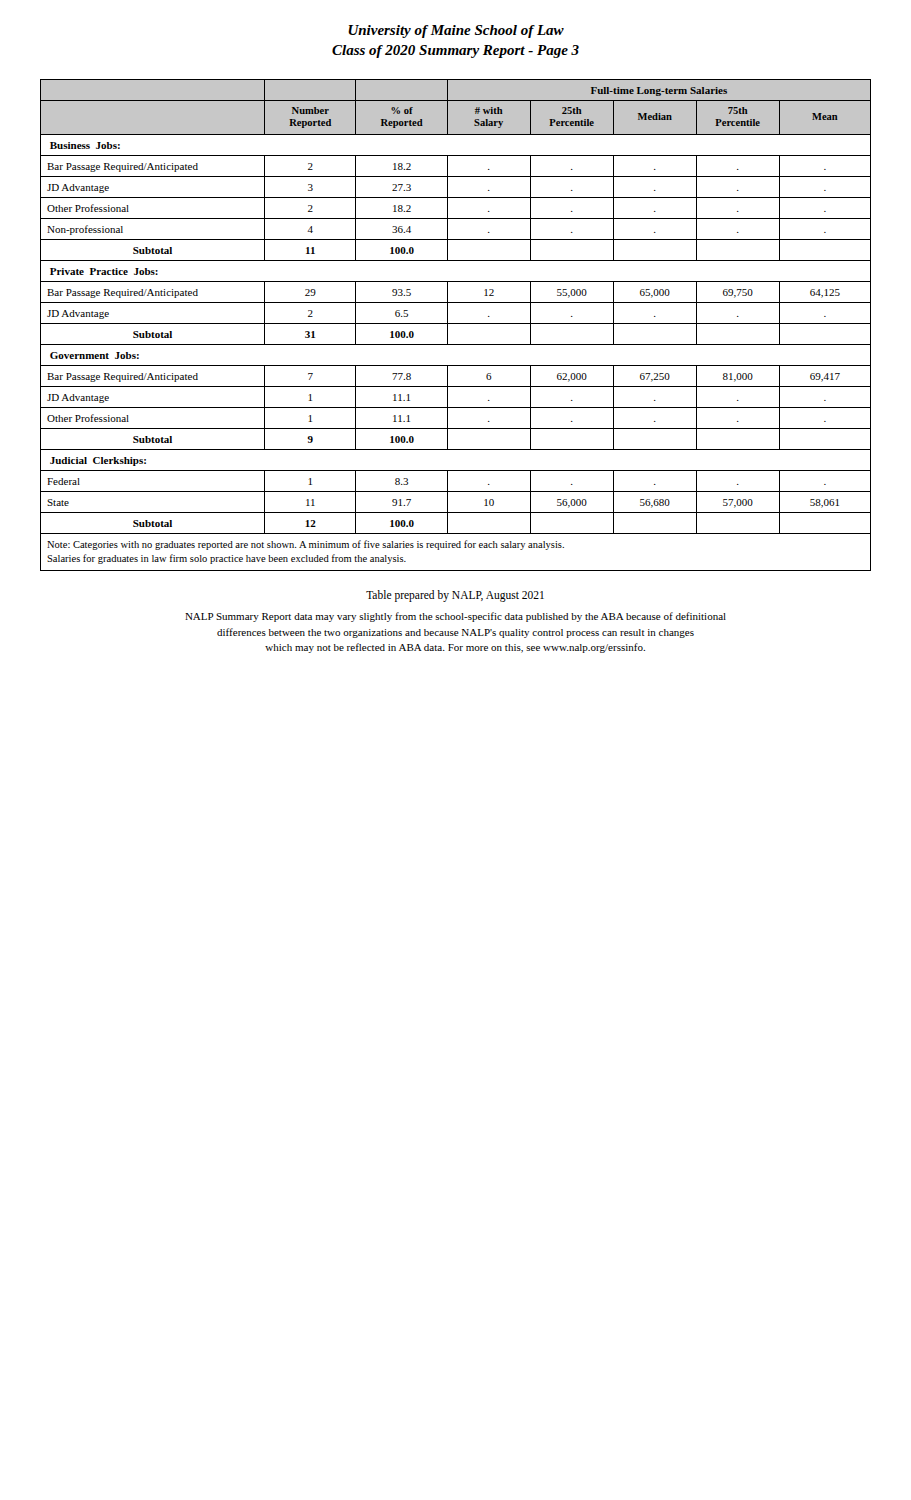University of Maine School of Law
Class of 2020 Summary Report - Page 3
| | | | Full-time Long-term Salaries |
| --- | --- | --- | --- |
| | Number Reported | % of Reported | # with Salary | 25th Percentile | Median | 75th Percentile | Mean |
| Business Jobs: |
| Bar Passage Required/Anticipated | 2 | 18.2 | . | . | . | . | . |
| JD Advantage | 3 | 27.3 | . | . | . | . | . |
| Other Professional | 2 | 18.2 | . | . | . | . | . |
| Non-professional | 4 | 36.4 | . | . | . | . | . |
| Subtotal | 11 | 100.0 | | | | | |
| Private Practice Jobs: |
| Bar Passage Required/Anticipated | 29 | 93.5 | 12 | 55,000 | 65,000 | 69,750 | 64,125 |
| JD Advantage | 2 | 6.5 | . | . | . | . | . |
| Subtotal | 31 | 100.0 | | | | | |
| Government Jobs: |
| Bar Passage Required/Anticipated | 7 | 77.8 | 6 | 62,000 | 67,250 | 81,000 | 69,417 |
| JD Advantage | 1 | 11.1 | . | . | . | . | . |
| Other Professional | 1 | 11.1 | . | . | . | . | . |
| Subtotal | 9 | 100.0 | | | | | |
| Judicial Clerkships: |
| Federal | 1 | 8.3 | . | . | . | . | . |
| State | 11 | 91.7 | 10 | 56,000 | 56,680 | 57,000 | 58,061 |
| Subtotal | 12 | 100.0 | | | | | |
| Note: Categories with no graduates reported are not shown. A minimum of five salaries is required for each salary analysis. Salaries for graduates in law firm solo practice have been excluded from the analysis. |
Table prepared by NALP, August 2021
NALP Summary Report data may vary slightly from the school-specific data published by the ABA because of definitional
differences between the two organizations and because NALP's quality control process can result in changes
which may not be reflected in ABA data. For more on this, see www.nalp.org/erssinfo.